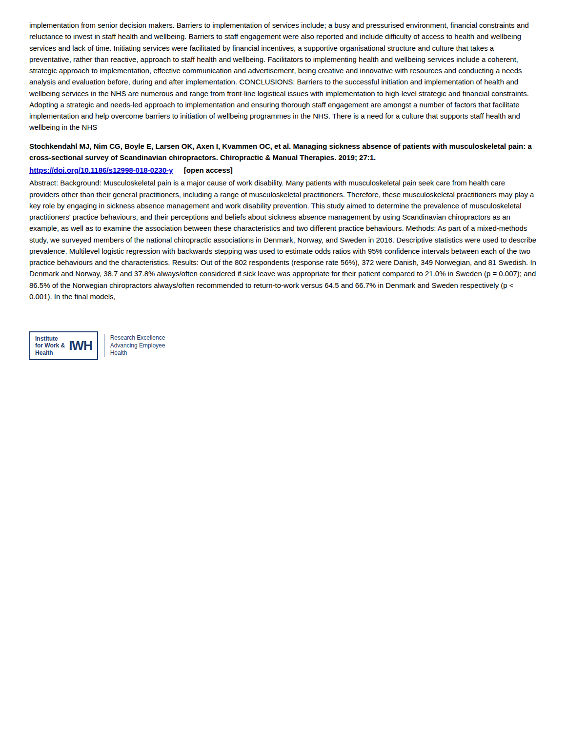implementation from senior decision makers. Barriers to implementation of services include; a busy and pressurised environment, financial constraints and reluctance to invest in staff health and wellbeing. Barriers to staff engagement were also reported and include difficulty of access to health and wellbeing services and lack of time. Initiating services were facilitated by financial incentives, a supportive organisational structure and culture that takes a preventative, rather than reactive, approach to staff health and wellbeing. Facilitators to implementing health and wellbeing services include a coherent, strategic approach to implementation, effective communication and advertisement, being creative and innovative with resources and conducting a needs analysis and evaluation before, during and after implementation. CONCLUSIONS: Barriers to the successful initiation and implementation of health and wellbeing services in the NHS are numerous and range from front-line logistical issues with implementation to high-level strategic and financial constraints. Adopting a strategic and needs-led approach to implementation and ensuring thorough staff engagement are amongst a number of factors that facilitate implementation and help overcome barriers to initiation of wellbeing programmes in the NHS. There is a need for a culture that supports staff health and wellbeing in the NHS
Stochkendahl MJ, Nim CG, Boyle E, Larsen OK, Axen I, Kvammen OC, et al. Managing sickness absence of patients with musculoskeletal pain: a cross-sectional survey of Scandinavian chiropractors. Chiropractic & Manual Therapies. 2019; 27:1.
https://doi.org/10.1186/s12998-018-0230-y[open access]
Abstract: Background: Musculoskeletal pain is a major cause of work disability. Many patients with musculoskeletal pain seek care from health care providers other than their general practitioners, including a range of musculoskeletal practitioners. Therefore, these musculoskeletal practitioners may play a key role by engaging in sickness absence management and work disability prevention. This study aimed to determine the prevalence of musculoskeletal practitioners' practice behaviours, and their perceptions and beliefs about sickness absence management by using Scandinavian chiropractors as an example, as well as to examine the association between these characteristics and two different practice behaviours. Methods: As part of a mixed-methods study, we surveyed members of the national chiropractic associations in Denmark, Norway, and Sweden in 2016. Descriptive statistics were used to describe prevalence. Multilevel logistic regression with backwards stepping was used to estimate odds ratios with 95% confidence intervals between each of the two practice behaviours and the characteristics. Results: Out of the 802 respondents (response rate 56%), 372 were Danish, 349 Norwegian, and 81 Swedish. In Denmark and Norway, 38.7 and 37.8% always/often considered if sick leave was appropriate for their patient compared to 21.0% in Sweden (p = 0.007); and 86.5% of the Norwegian chiropractors always/often recommended to return-to-work versus 64.5 and 66.7% in Denmark and Sweden respectively (p < 0.001). In the final models,
Institute
for Work &
Health
IWH
Research Excellence
Advancing Employee
Health